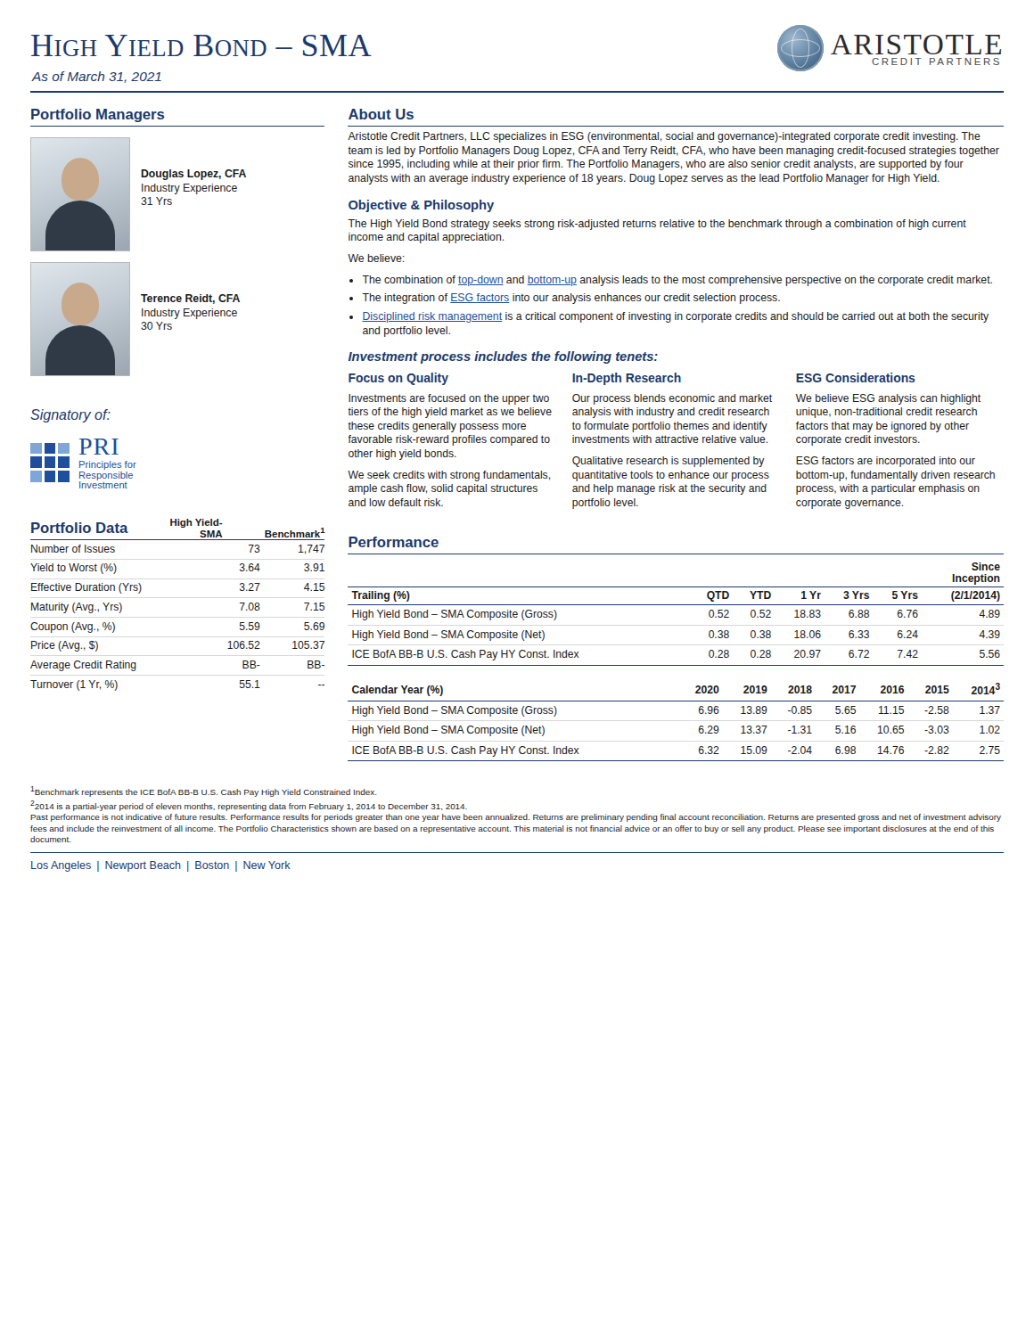HIGH YIELD BOND – SMA
As of March 31, 2021
ARISTOTLE
CREDIT PARTNERS
Portfolio Managers
Douglas Lopez, CFA
Industry Experience
31 Yrs
Terence Reidt, CFA
Industry Experience
30 Yrs
Signatory of:
PRI
Principles for
Responsible
Investment
Portfolio Data
High Yield- SMA
Benchmark1
| Number of Issues | 73 | 1,747 |
| Yield to Worst (%) | 3.64 | 3.91 |
| Effective Duration (Yrs) | 3.27 | 4.15 |
| Maturity (Avg., Yrs) | 7.08 | 7.15 |
| Coupon (Avg., %) | 5.59 | 5.69 |
| Price (Avg., $) | 106.52 | 105.37 |
| Average Credit Rating | BB- | BB- |
| Turnover (1 Yr, %) | 55.1 | -- |
About Us
Aristotle Credit Partners, LLC specializes in ESG (environmental, social and governance)-integrated corporate credit investing. The team is led by Portfolio Managers Doug Lopez, CFA and Terry Reidt, CFA, who have been managing credit-focused strategies together since 1995, including while at their prior firm. The Portfolio Managers, who are also senior credit analysts, are supported by four analysts with an average industry experience of 18 years. Doug Lopez serves as the lead Portfolio Manager for High Yield.
Objective & Philosophy
The High Yield Bond strategy seeks strong risk-adjusted returns relative to the benchmark through a combination of high current income and capital appreciation.
We believe:
The combination of top-down and bottom-up analysis leads to the most comprehensive perspective on the corporate credit market.
The integration of ESG factors into our analysis enhances our credit selection process.
Disciplined risk management is a critical component of investing in corporate credits and should be carried out at both the security and portfolio level.
Investment process includes the following tenets:
Focus on Quality
Investments are focused on the upper two tiers of the high yield market as we believe these credits generally possess more favorable risk-reward profiles compared to other high yield bonds.
We seek credits with strong fundamentals, ample cash flow, solid capital structures and low default risk.
In-Depth Research
Our process blends economic and market analysis with industry and credit research to formulate portfolio themes and identify investments with attractive relative value.
Qualitative research is supplemented by quantitative tools to enhance our process and help manage risk at the security and portfolio level.
ESG Considerations
We believe ESG analysis can highlight unique, non-traditional credit research factors that may be ignored by other corporate credit investors.
ESG factors are incorporated into our bottom-up, fundamentally driven research process, with a particular emphasis on corporate governance.
Performance
| | | | | | | Since Inception |
| --- | --- | --- | --- | --- | --- | --- |
| Trailing (%) | QTD | YTD | 1 Yr | 3 Yrs | 5 Yrs | (2/1/2014) |
| High Yield Bond – SMA Composite (Gross) | 0.52 | 0.52 | 18.83 | 6.88 | 6.76 | 4.89 |
| High Yield Bond – SMA Composite (Net) | 0.38 | 0.38 | 18.06 | 6.33 | 6.24 | 4.39 |
| ICE BofA BB-B U.S. Cash Pay HY Const. Index | 0.28 | 0.28 | 20.97 | 6.72 | 7.42 | 5.56 |
| Calendar Year (%) | 2020 | 2019 | 2018 | 2017 | 2016 | 2015 | 2014 3 |
| --- | --- | --- | --- | --- | --- | --- | --- |
| High Yield Bond – SMA Composite (Gross) | 6.96 | 13.89 | -0.85 | 5.65 | 11.15 | -2.58 | 1.37 |
| High Yield Bond – SMA Composite (Net) | 6.29 | 13.37 | -1.31 | 5.16 | 10.65 | -3.03 | 1.02 |
| ICE BofA BB-B U.S. Cash Pay HY Const. Index | 6.32 | 15.09 | -2.04 | 6.98 | 14.76 | -2.82 | 2.75 |
1Benchmark represents the ICE BofA BB-B U.S. Cash Pay High Yield Constrained Index.
22014 is a partial-year period of eleven months, representing data from February 1, 2014 to December 31, 2014.
Past performance is not indicative of future results. Performance results for periods greater than one year have been annualized. Returns are preliminary pending final account reconciliation. Returns are presented gross and net of investment advisory fees and include the reinvestment of all income. The Portfolio Characteristics shown are based on a representative account. This material is not financial advice or an offer to buy or sell any product. Please see important disclosures at the end of this document.
Los Angeles|Newport Beach|Boston|New York